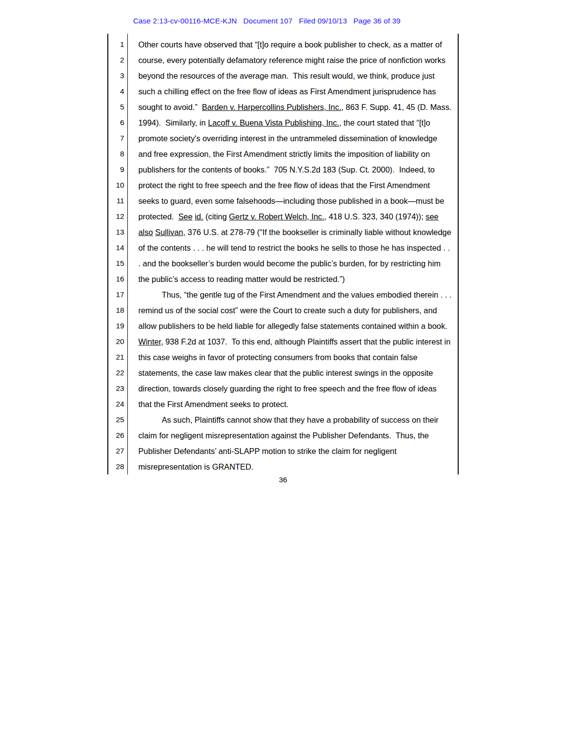Case 2:13-cv-00116-MCE-KJN Document 107 Filed 09/10/13 Page 36 of 39
1
2
3
4
5
6
7
8
9
10
11
12
13
14
15
16
17
18
19
20
21
22
23
24
25
26
27
28
Other courts have observed that “[t]o require a book publisher to check, as a matter of course, every potentially defamatory reference might raise the price of nonfiction works beyond the resources of the average man. This result would, we think, produce just such a chilling effect on the free flow of ideas as First Amendment jurisprudence has sought to avoid.” Barden v. Harpercollins Publishers, Inc., 863 F. Supp. 41, 45 (D. Mass. 1994). Similarly, in Lacoff v. Buena Vista Publishing, Inc., the court stated that “[t]o promote society's overriding interest in the untrammeled dissemination of knowledge and free expression, the First Amendment strictly limits the imposition of liability on publishers for the contents of books.” 705 N.Y.S.2d 183 (Sup. Ct. 2000). Indeed, to protect the right to free speech and the free flow of ideas that the First Amendment seeks to guard, even some falsehoods—including those published in a book—must be protected. See id. (citing Gertz v. Robert Welch, Inc., 418 U.S. 323, 340 (1974)); see also Sullivan, 376 U.S. at 278-79 (“If the bookseller is criminally liable without knowledge of the contents . . . he will tend to restrict the books he sells to those he has inspected . . . and the bookseller’s burden would become the public’s burden, for by restricting him the public’s access to reading matter would be restricted.”)
Thus, “the gentle tug of the First Amendment and the values embodied therein . . . remind us of the social cost” were the Court to create such a duty for publishers, and allow publishers to be held liable for allegedly false statements contained within a book. Winter, 938 F.2d at 1037. To this end, although Plaintiffs assert that the public interest in this case weighs in favor of protecting consumers from books that contain false statements, the case law makes clear that the public interest swings in the opposite direction, towards closely guarding the right to free speech and the free flow of ideas that the First Amendment seeks to protect.
As such, Plaintiffs cannot show that they have a probability of success on their claim for negligent misrepresentation against the Publisher Defendants. Thus, the Publisher Defendants’ anti-SLAPP motion to strike the claim for negligent misrepresentation is GRANTED.
36